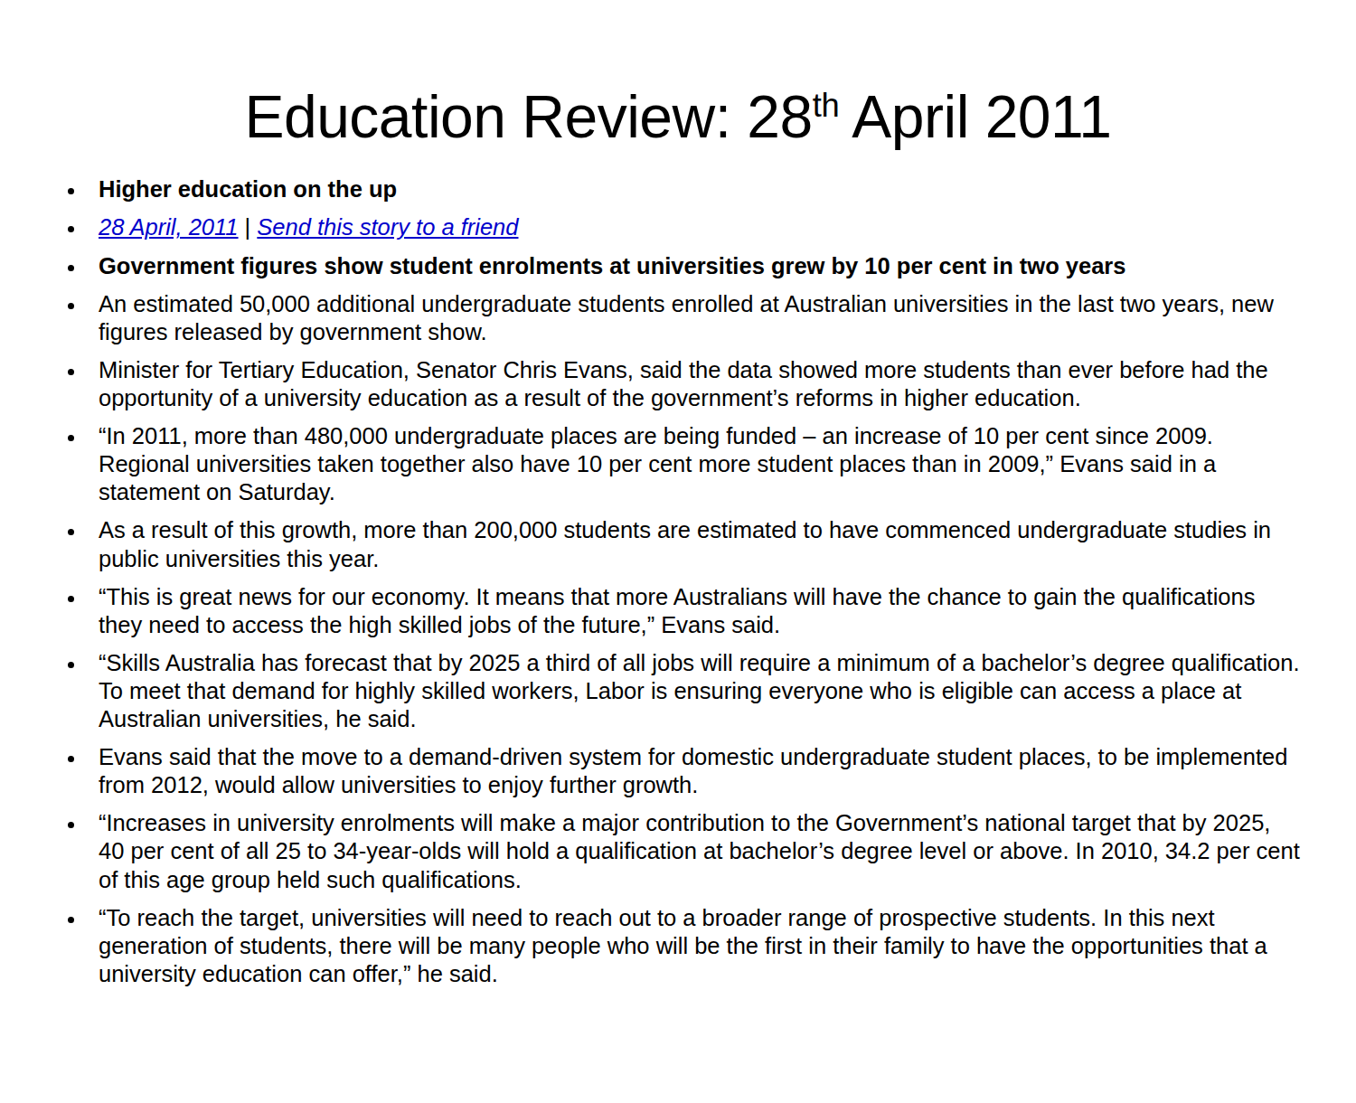Education Review: 28th April 2011
Higher education on the up
28 April, 2011 | Send this story to a friend
Government figures show student enrolments at universities grew by 10 per cent in two years
An estimated 50,000 additional undergraduate students enrolled at Australian universities in the last two years, new figures released by government show.
Minister for Tertiary Education, Senator Chris Evans, said the data showed more students than ever before had the opportunity of a university education as a result of the government’s reforms in higher education.
“In 2011, more than 480,000 undergraduate places are being funded – an increase of 10 per cent since 2009. Regional universities taken together also have 10 per cent more student places than in 2009,” Evans said in a statement on Saturday.
As a result of this growth, more than 200,000 students are estimated to have commenced undergraduate studies in public universities this year.
“This is great news for our economy. It means that more Australians will have the chance to gain the qualifications they need to access the high skilled jobs of the future,” Evans said.
“Skills Australia has forecast that by 2025 a third of all jobs will require a minimum of a bachelor’s degree qualification. To meet that demand for highly skilled workers, Labor is ensuring everyone who is eligible can access a place at Australian universities, he said.
Evans said that the move to a demand-driven system for domestic undergraduate student places, to be implemented from 2012, would allow universities to enjoy further growth.
“Increases in university enrolments will make a major contribution to the Government’s national target that by 2025, 40 per cent of all 25 to 34-year-olds will hold a qualification at bachelor’s degree level or above. In 2010, 34.2 per cent of this age group held such qualifications.
“To reach the target, universities will need to reach out to a broader range of prospective students. In this next generation of students, there will be many people who will be the first in their family to have the opportunities that a university education can offer,” he said.